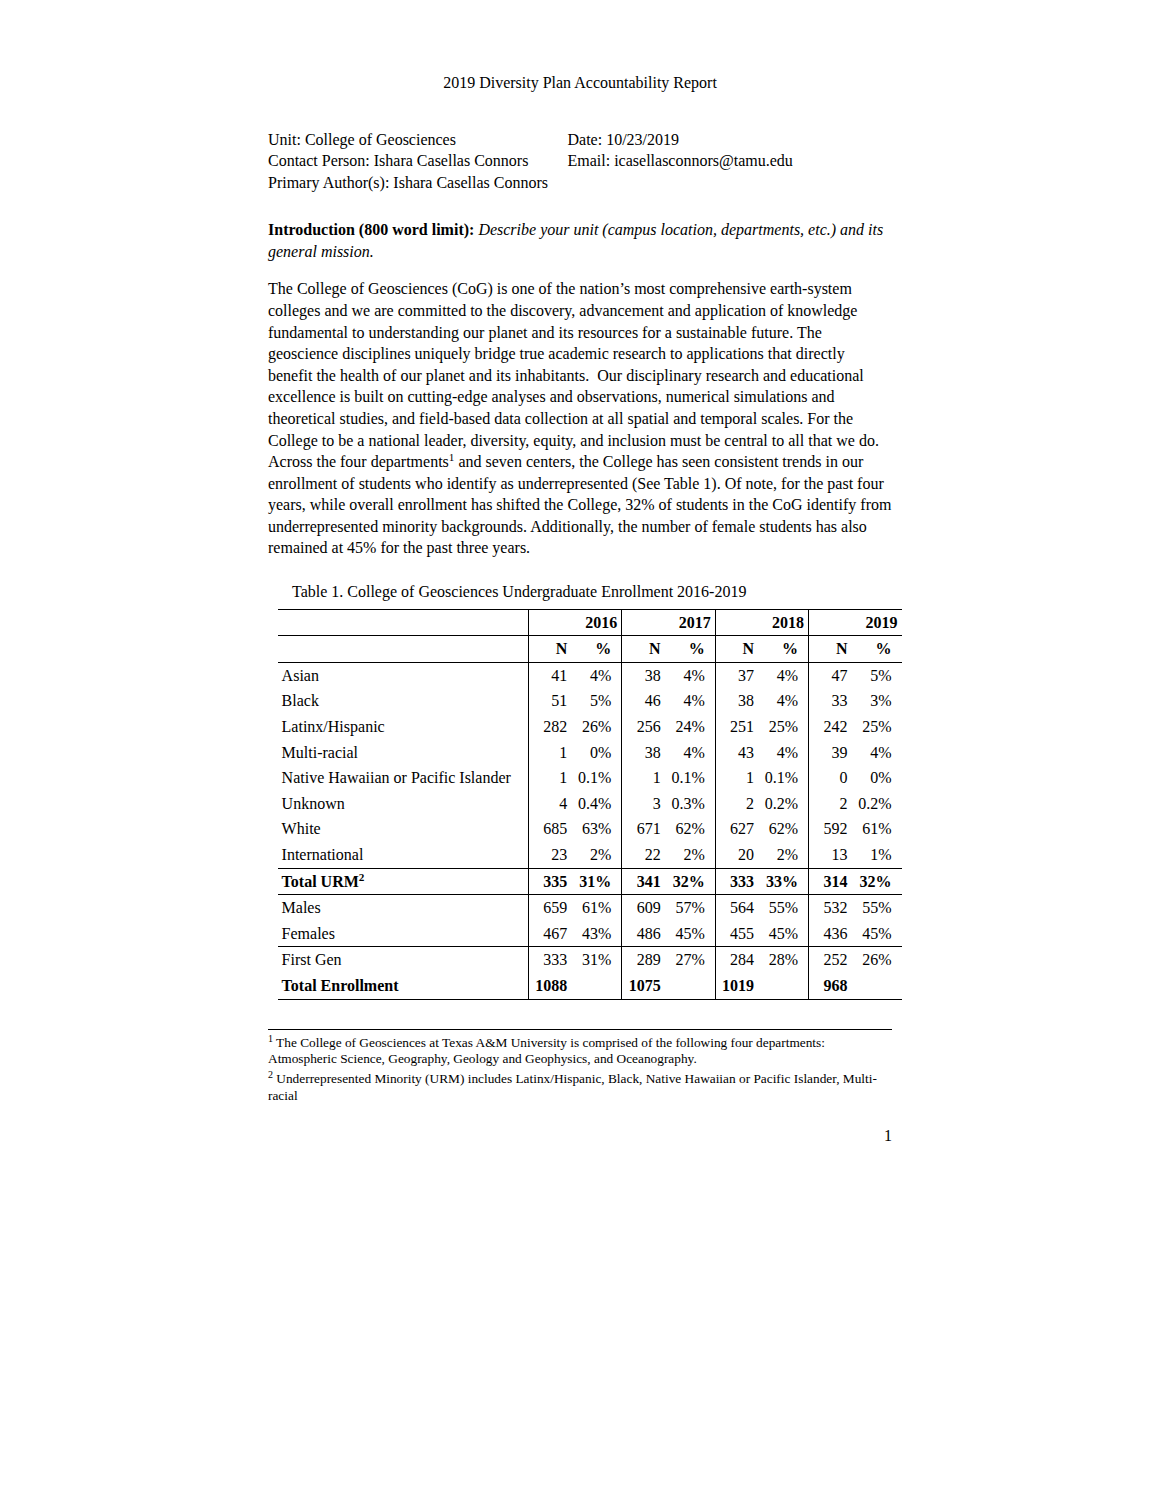2019 Diversity Plan Accountability Report
Unit: College of Geosciences
Date: 10/23/2019
Contact Person: Ishara Casellas Connors
Email: icasellasconnors@tamu.edu
Primary Author(s): Ishara Casellas Connors
Introduction (800 word limit): Describe your unit (campus location, departments, etc.) and its general mission.
The College of Geosciences (CoG) is one of the nation’s most comprehensive earth-system colleges and we are committed to the discovery, advancement and application of knowledge fundamental to understanding our planet and its resources for a sustainable future. The geoscience disciplines uniquely bridge true academic research to applications that directly benefit the health of our planet and its inhabitants. Our disciplinary research and educational excellence is built on cutting-edge analyses and observations, numerical simulations and theoretical studies, and field-based data collection at all spatial and temporal scales. For the College to be a national leader, diversity, equity, and inclusion must be central to all that we do. Across the four departments1 and seven centers, the College has seen consistent trends in our enrollment of students who identify as underrepresented (See Table 1). Of note, for the past four years, while overall enrollment has shifted the College, 32% of students in the CoG identify from underrepresented minority backgrounds. Additionally, the number of female students has also remained at 45% for the past three years.
Table 1. College of Geosciences Undergraduate Enrollment 2016-2019
| | 2016 | 2017 | 2018 | 2019 |
| --- | --- | --- | --- | --- |
| | N | % | N | % | N | % | N | % |
| Asian | 41 | 4% | 38 | 4% | 37 | 4% | 47 | 5% |
| Black | 51 | 5% | 46 | 4% | 38 | 4% | 33 | 3% |
| Latinx/Hispanic | 282 | 26% | 256 | 24% | 251 | 25% | 242 | 25% |
| Multi-racial | 1 | 0% | 38 | 4% | 43 | 4% | 39 | 4% |
| Native Hawaiian or Pacific Islander | 1 | 0.1% | 1 | 0.1% | 1 | 0.1% | 0 | 0% |
| Unknown | 4 | 0.4% | 3 | 0.3% | 2 | 0.2% | 2 | 0.2% |
| White | 685 | 63% | 671 | 62% | 627 | 62% | 592 | 61% |
| International | 23 | 2% | 22 | 2% | 20 | 2% | 13 | 1% |
| Total URM 2 | 335 | 31% | 341 | 32% | 333 | 33% | 314 | 32% |
| Males | 659 | 61% | 609 | 57% | 564 | 55% | 532 | 55% |
| Females | 467 | 43% | 486 | 45% | 455 | 45% | 436 | 45% |
| First Gen | 333 | 31% | 289 | 27% | 284 | 28% | 252 | 26% |
| Total Enrollment | 1088 | | 1075 | | 1019 | | 968 | |
1 The College of Geosciences at Texas A&M University is comprised of the following four departments: Atmospheric Science, Geography, Geology and Geophysics, and Oceanography.
2 Underrepresented Minority (URM) includes Latinx/Hispanic, Black, Native Hawaiian or Pacific Islander, Multi-racial
1